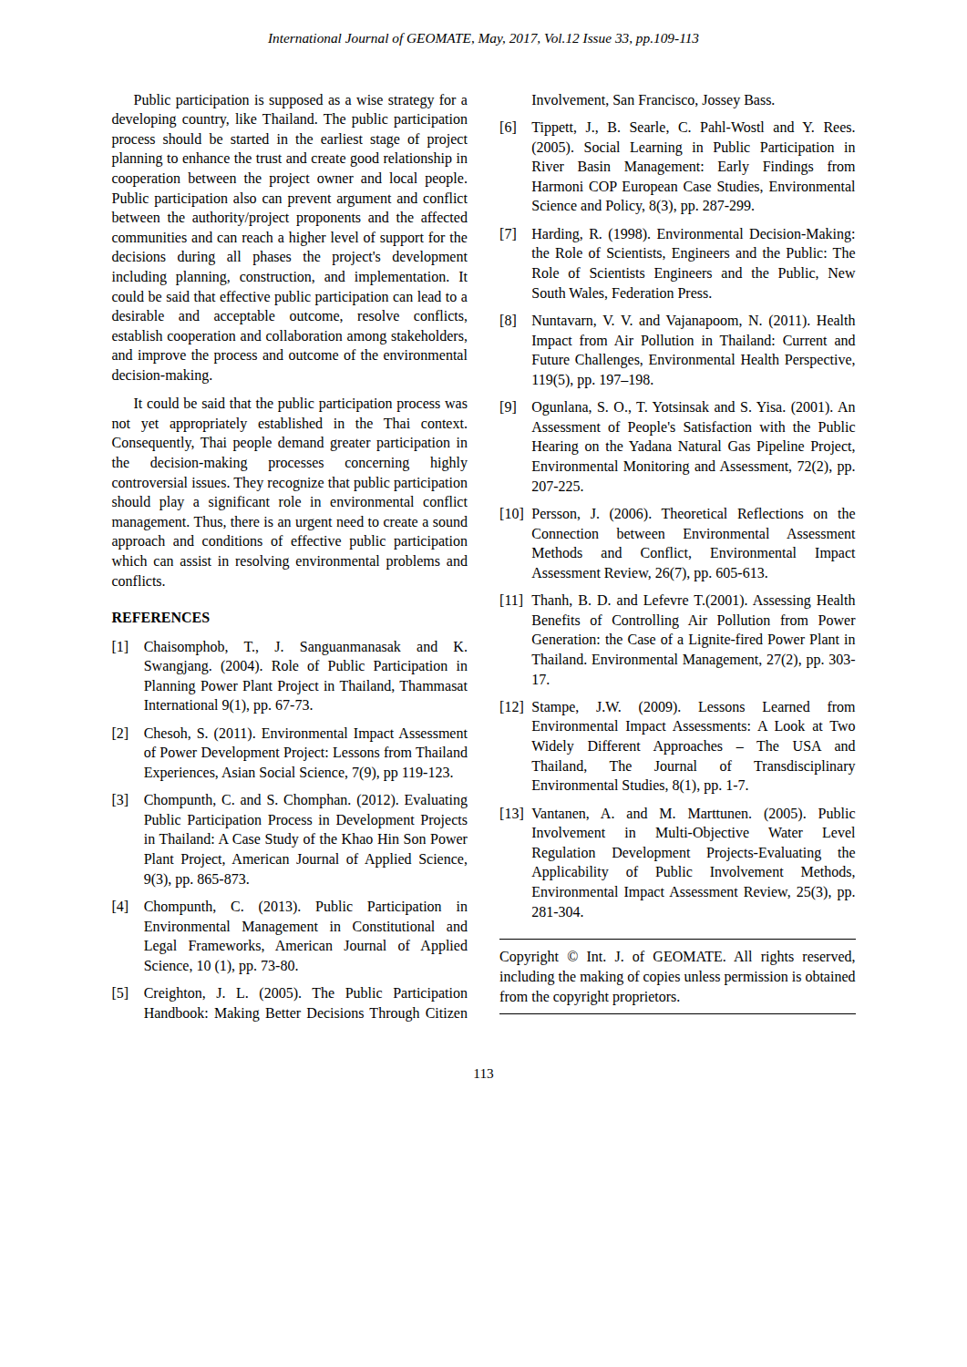International Journal of GEOMATE, May, 2017, Vol.12 Issue 33, pp.109-113
Public participation is supposed as a wise strategy for a developing country, like Thailand. The public participation process should be started in the earliest stage of project planning to enhance the trust and create good relationship in cooperation between the project owner and local people. Public participation also can prevent argument and conflict between the authority/project proponents and the affected communities and can reach a higher level of support for the decisions during all phases the project's development including planning, construction, and implementation. It could be said that effective public participation can lead to a desirable and acceptable outcome, resolve conflicts, establish cooperation and collaboration among stakeholders, and improve the process and outcome of the environmental decision-making.
It could be said that the public participation process was not yet appropriately established in the Thai context. Consequently, Thai people demand greater participation in the decision-making processes concerning highly controversial issues. They recognize that public participation should play a significant role in environmental conflict management. Thus, there is an urgent need to create a sound approach and conditions of effective public participation which can assist in resolving environmental problems and conflicts.
REFERENCES
[1] Chaisomphob, T., J. Sanguanmanasak and K. Swangjang. (2004). Role of Public Participation in Planning Power Plant Project in Thailand, Thammasat International 9(1), pp. 67-73.
[2] Chesoh, S. (2011). Environmental Impact Assessment of Power Development Project: Lessons from Thailand Experiences, Asian Social Science, 7(9), pp 119-123.
[3] Chompunth, C. and S. Chomphan. (2012). Evaluating Public Participation Process in Development Projects in Thailand: A Case Study of the Khao Hin Son Power Plant Project, American Journal of Applied Science, 9(3), pp. 865-873.
[4] Chompunth, C. (2013). Public Participation in Environmental Management in Constitutional and Legal Frameworks, American Journal of Applied Science, 10 (1), pp. 73-80.
[5] Creighton, J. L. (2005). The Public Participation Handbook: Making Better Decisions Through Citizen Involvement, San Francisco, Jossey Bass.
[6] Tippett, J., B. Searle, C. Pahl-Wostl and Y. Rees. (2005). Social Learning in Public Participation in River Basin Management: Early Findings from Harmoni COP European Case Studies, Environmental Science and Policy, 8(3), pp. 287-299.
[7] Harding, R. (1998). Environmental Decision-Making: the Role of Scientists, Engineers and the Public: The Role of Scientists Engineers and the Public, New South Wales, Federation Press.
[8] Nuntavarn, V. V. and Vajanapoom, N. (2011). Health Impact from Air Pollution in Thailand: Current and Future Challenges, Environmental Health Perspective, 119(5), pp. 197–198.
[9] Ogunlana, S. O., T. Yotsinsak and S. Yisa. (2001). An Assessment of People's Satisfaction with the Public Hearing on the Yadana Natural Gas Pipeline Project, Environmental Monitoring and Assessment, 72(2), pp. 207-225.
[10] Persson, J. (2006). Theoretical Reflections on the Connection between Environmental Assessment Methods and Conflict, Environmental Impact Assessment Review, 26(7), pp. 605-613.
[11] Thanh, B. D. and Lefevre T.(2001). Assessing Health Benefits of Controlling Air Pollution from Power Generation: the Case of a Lignite-fired Power Plant in Thailand. Environmental Management, 27(2), pp. 303-17.
[12] Stampe, J.W. (2009). Lessons Learned from Environmental Impact Assessments: A Look at Two Widely Different Approaches – The USA and Thailand, The Journal of Transdisciplinary Environmental Studies, 8(1), pp. 1-7.
[13] Vantanen, A. and M. Marttunen. (2005). Public Involvement in Multi-Objective Water Level Regulation Development Projects-Evaluating the Applicability of Public Involvement Methods, Environmental Impact Assessment Review, 25(3), pp. 281-304.
Copyright © Int. J. of GEOMATE. All rights reserved, including the making of copies unless permission is obtained from the copyright proprietors.
113